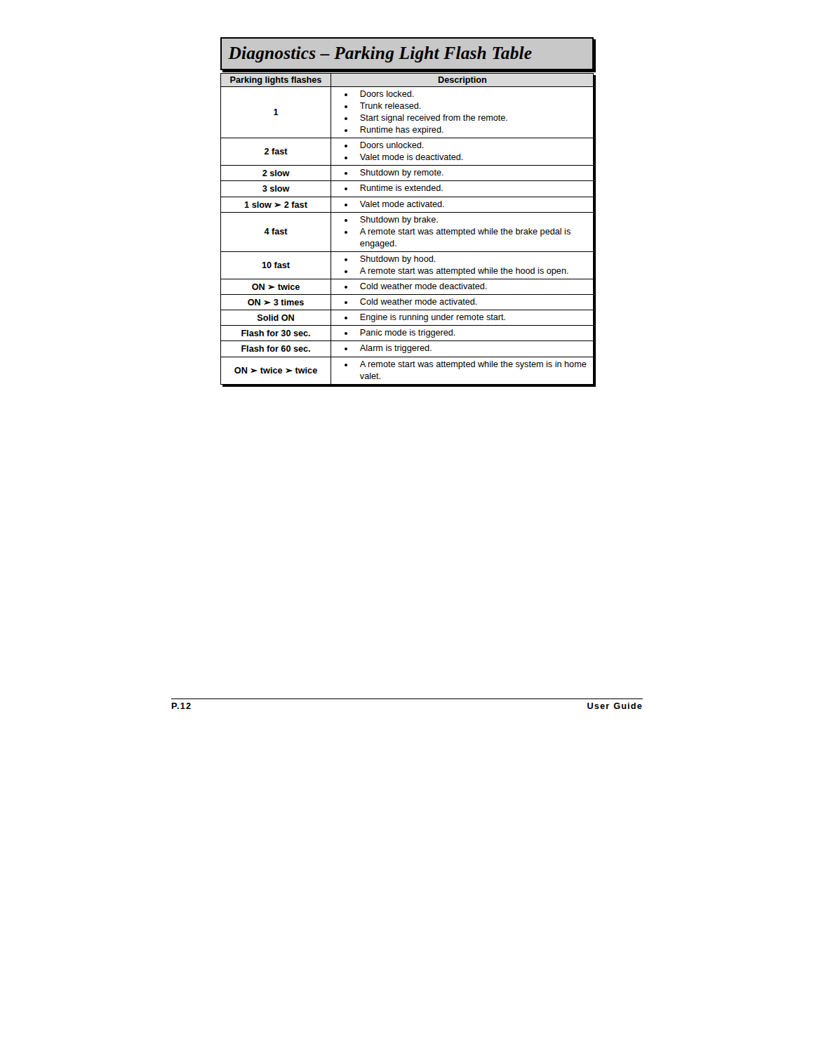Diagnostics – Parking Light Flash Table
| Parking lights flashes | Description |
| --- | --- |
| 1 | Doors locked. Trunk released. Start signal received from the remote. Runtime has expired. |
| 2 fast | Doors unlocked. Valet mode is deactivated. |
| 2 slow | Shutdown by remote. |
| 3 slow | Runtime is extended. |
| 1 slow ➢ 2 fast | Valet mode activated. |
| 4 fast | Shutdown by brake. A remote start was attempted while the brake pedal is engaged. |
| 10 fast | Shutdown by hood. A remote start was attempted while the hood is open. |
| ON ➢ twice | Cold weather mode deactivated. |
| ON ➢ 3 times | Cold weather mode activated. |
| Solid ON | Engine is running under remote start. |
| Flash for 30 sec. | Panic mode is triggered. |
| Flash for 60 sec. | Alarm is triggered. |
| ON ➢ twice ➢ twice | A remote start was attempted while the system is in home valet. |
P.12 User Guide